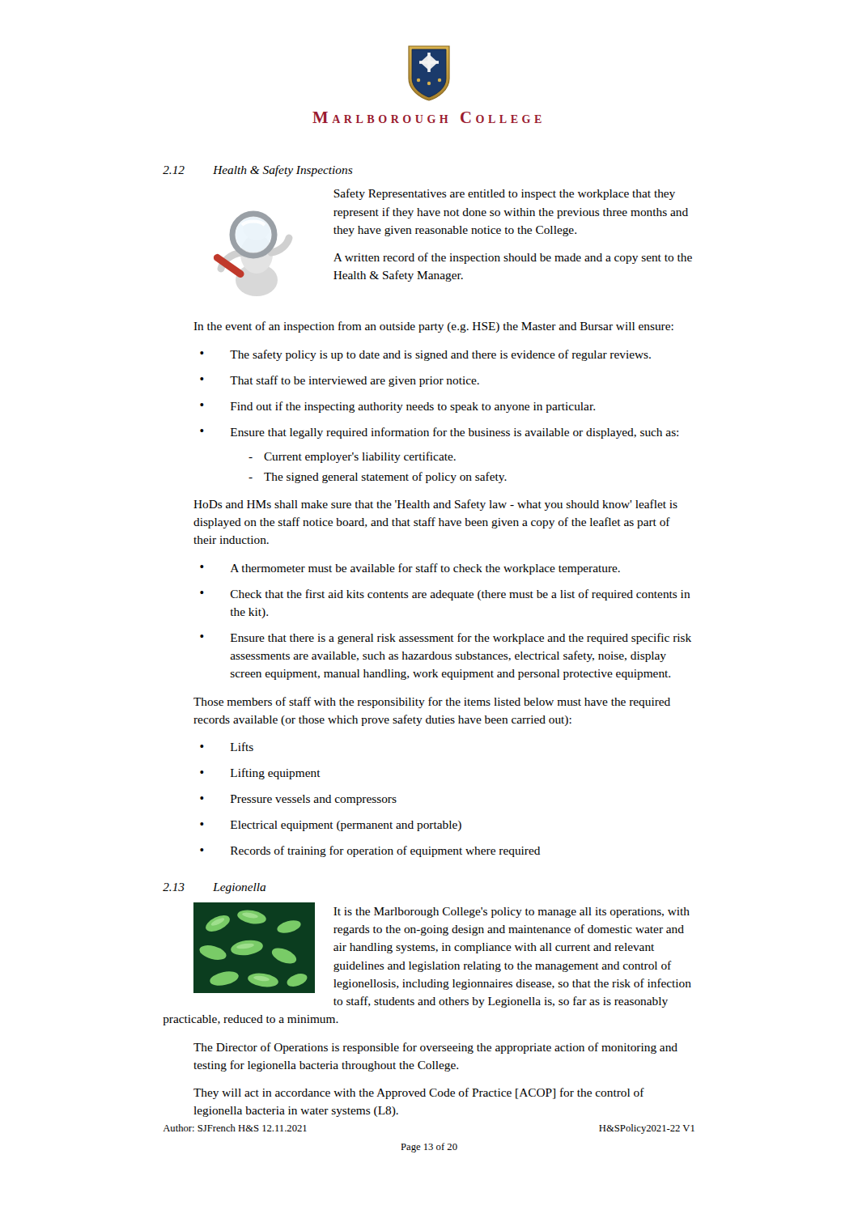Marlborough College
2.12
Health & Safety Inspections
Safety Representatives are entitled to inspect the workplace that they represent if they have not done so within the previous three months and they have given reasonable notice to the College.
A written record of the inspection should be made and a copy sent to the Health & Safety Manager.
In the event of an inspection from an outside party (e.g. HSE) the Master and Bursar will ensure:
The safety policy is up to date and is signed and there is evidence of regular reviews.
That staff to be interviewed are given prior notice.
Find out if the inspecting authority needs to speak to anyone in particular.
Ensure that legally required information for the business is available or displayed, such as:
Current employer's liability certificate.
The signed general statement of policy on safety.
HoDs and HMs shall make sure that the 'Health and Safety law - what you should know' leaflet is displayed on the staff notice board, and that staff have been given a copy of the leaflet as part of their induction.
A thermometer must be available for staff to check the workplace temperature.
Check that the first aid kits contents are adequate (there must be a list of required contents in the kit).
Ensure that there is a general risk assessment for the workplace and the required specific risk assessments are available, such as hazardous substances, electrical safety, noise, display screen equipment, manual handling, work equipment and personal protective equipment.
Those members of staff with the responsibility for the items listed below must have the required records available (or those which prove safety duties have been carried out):
Lifts
Lifting equipment
Pressure vessels and compressors
Electrical equipment (permanent and portable)
Records of training for operation of equipment where required
2.13
Legionella
It is the Marlborough College's policy to manage all its operations, with regards to the on-going design and maintenance of domestic water and air handling systems, in compliance with all current and relevant guidelines and legislation relating to the management and control of legionellosis, including legionnaires disease, so that the risk of infection to staff, students and others by Legionella is, so far as is reasonably practicable, reduced to a minimum.
The Director of Operations is responsible for overseeing the appropriate action of monitoring and testing for legionella bacteria throughout the College.
They will act in accordance with the Approved Code of Practice [ACOP] for the control of legionella bacteria in water systems (L8).
Author: SJFrench H&S 12.11.2021
H&SPolicy2021-22 V1
Page 13 of 20